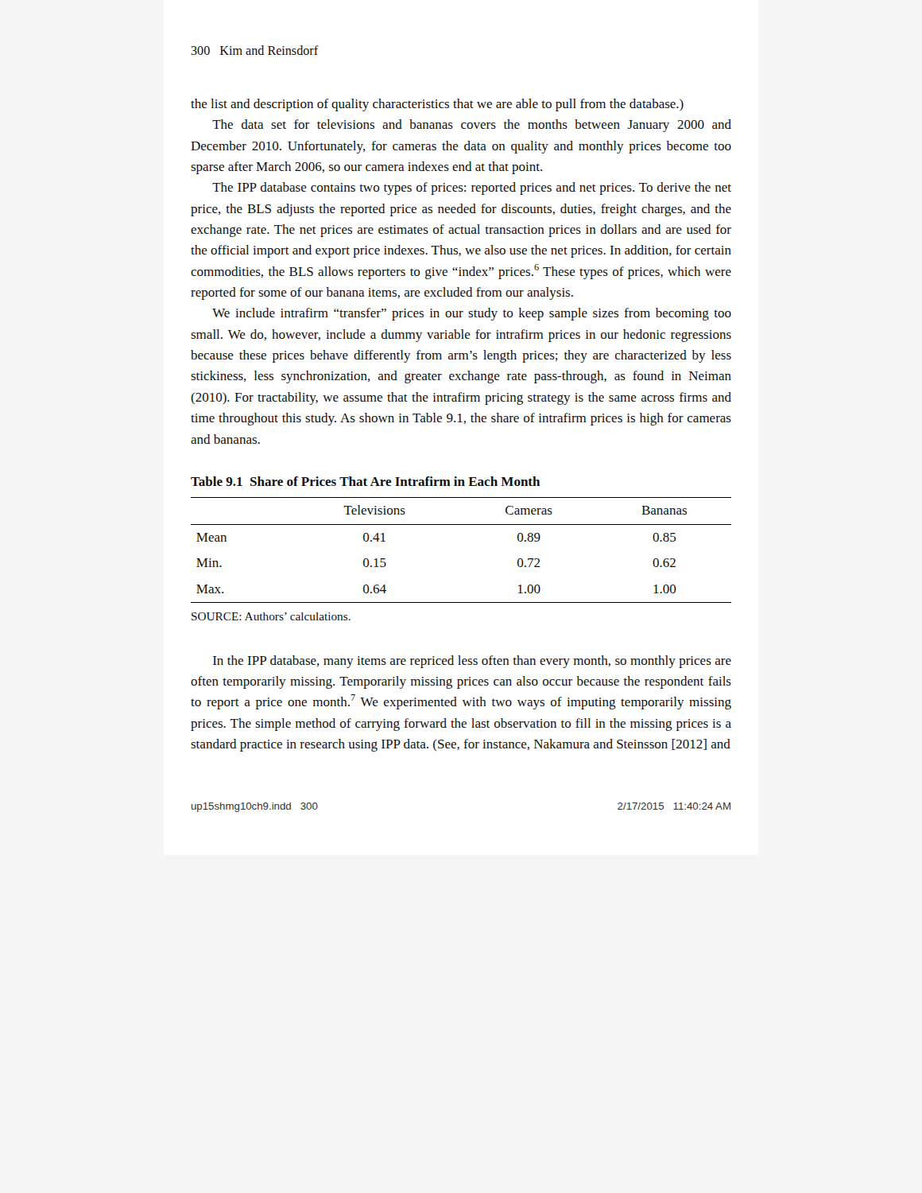300 Kim and Reinsdorf
the list and description of quality characteristics that we are able to pull from the database.)
The data set for televisions and bananas covers the months between January 2000 and December 2010. Unfortunately, for cameras the data on quality and monthly prices become too sparse after March 2006, so our camera indexes end at that point.
The IPP database contains two types of prices: reported prices and net prices. To derive the net price, the BLS adjusts the reported price as needed for discounts, duties, freight charges, and the exchange rate. The net prices are estimates of actual transaction prices in dollars and are used for the official import and export price indexes. Thus, we also use the net prices. In addition, for certain commodities, the BLS allows reporters to give “index” prices.6 These types of prices, which were reported for some of our banana items, are excluded from our analysis.
We include intrafirm “transfer” prices in our study to keep sample sizes from becoming too small. We do, however, include a dummy variable for intrafirm prices in our hedonic regressions because these prices behave differently from arm’s length prices; they are characterized by less stickiness, less synchronization, and greater exchange rate pass-through, as found in Neiman (2010). For tractability, we assume that the intrafirm pricing strategy is the same across firms and time throughout this study. As shown in Table 9.1, the share of intrafirm prices is high for cameras and bananas.
Table 9.1 Share of Prices That Are Intrafirm in Each Month
| | Televisions | Cameras | Bananas |
| --- | --- | --- | --- |
| Mean | 0.41 | 0.89 | 0.85 |
| Min. | 0.15 | 0.72 | 0.62 |
| Max. | 0.64 | 1.00 | 1.00 |
SOURCE: Authors’ calculations.
In the IPP database, many items are repriced less often than every month, so monthly prices are often temporarily missing. Temporarily missing prices can also occur because the respondent fails to report a price one month.7 We experimented with two ways of imputing temporarily missing prices. The simple method of carrying forward the last observation to fill in the missing prices is a standard practice in research using IPP data. (See, for instance, Nakamura and Steinsson [2012] and
up15shmg10ch9.indd 300 2/17/2015 11:40:24 AM